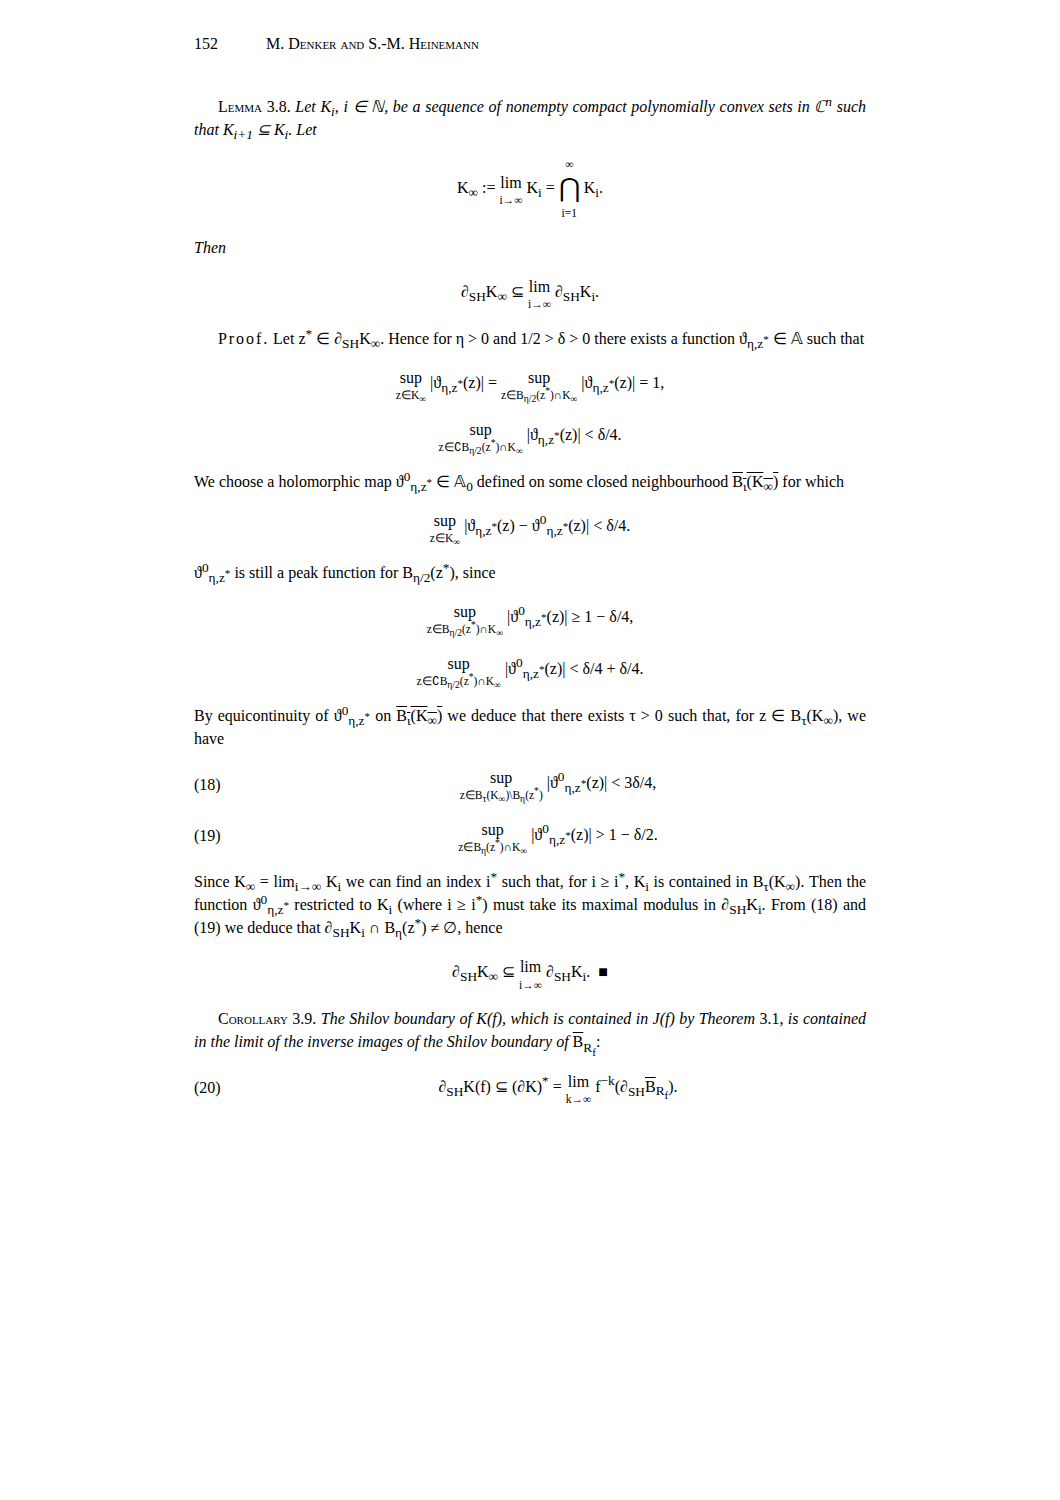152 M. Denker and S.-M. Heinemann
Lemma 3.8. Let Ki, i ∈ ℕ, be a sequence of nonempty compact polynomially convex sets in ℂn such that Ki+1 ⊆ Ki. Let
K∞ := lim i→∞ Ki = ∞⋂i=1 Ki.
Then
∂SHK∞ ⊆ lim i→∞ ∂SHKi.
Proof. Let z* ∈ ∂SHK∞. Hence for η > 0 and 1/2 > δ > 0 there exists a function ϑη,z* ∈ 𝔸 such that
sup z∈K∞ |ϑη,z*(z)| = sup z∈Bη/2(z*)∩K∞ |ϑη,z*(z)| = 1,
sup z∈∁Bη/2(z*)∩K∞ |ϑη,z*(z)| < δ/4.
We choose a holomorphic map ϑ0η,z* ∈ 𝔸0 defined on some closed neighbourhood Bι(K∞) for which
sup z∈K∞ |ϑη,z*(z) − ϑ0η,z*(z)| < δ/4.
ϑ0η,z* is still a peak function for Bη/2(z*), since
sup z∈Bη/2(z*)∩K∞ |ϑ0η,z*(z)| ≥ 1 − δ/4,
sup z∈∁Bη/2(z*)∩K∞ |ϑ0η,z*(z)| < δ/4 + δ/4.
By equicontinuity of ϑ0η,z* on Bι(K∞) we deduce that there exists τ > 0 such that, for z ∈ Bτ(K∞), we have
(18) sup z∈Bτ(K∞)\Bη(z*) |ϑ0η,z*(z)| < 3δ/4,
(19) sup z∈Bη(z*)∩K∞ |ϑ0η,z*(z)| > 1 − δ/2.
Since K∞ = limi→∞ Ki we can find an index i* such that, for i ≥ i*, Ki is contained in Bτ(K∞). Then the function ϑ0η,z* restricted to Ki (where i ≥ i*) must take its maximal modulus in ∂SHKi. From (18) and (19) we deduce that ∂SHKi ∩ Bη(z*) ≠ ∅, hence
∂SHK∞ ⊆ lim i→∞ ∂SHKi. ■
Corollary 3.9. The Shilov boundary of K(f), which is contained in J(f) by Theorem 3.1, is contained in the limit of the inverse images of the Shilov boundary of BRf:
(20) ∂SHK(f) ⊆ (∂K)* = lim k→∞ f−k(∂SHBRf).